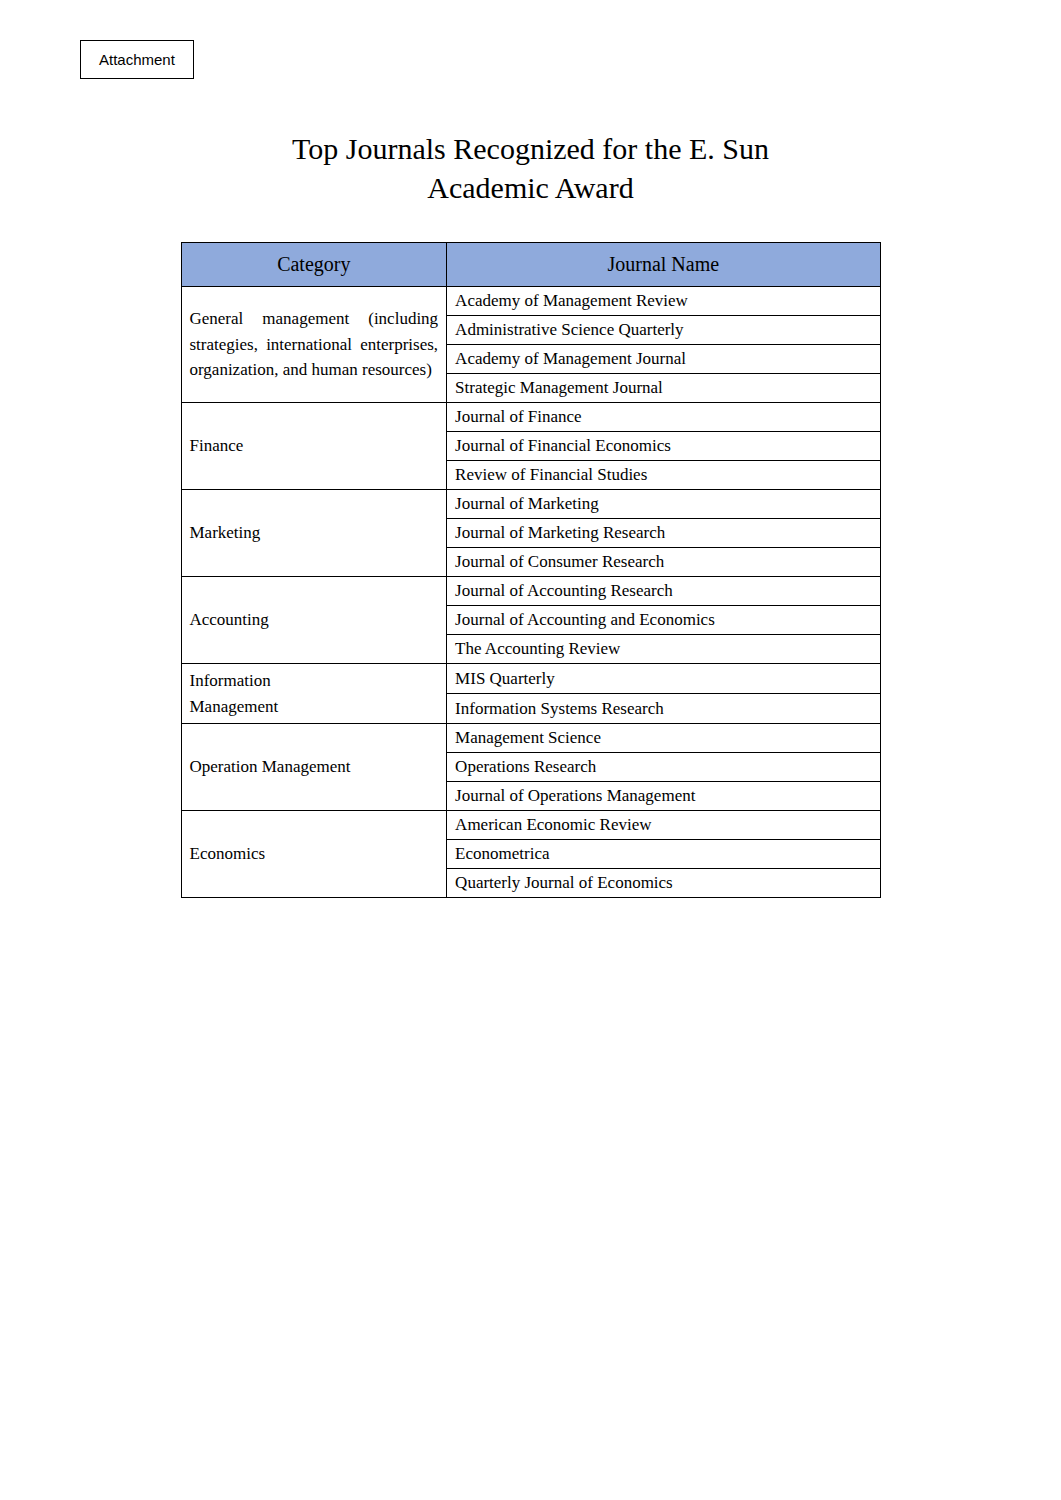Attachment
Top Journals Recognized for the E. Sun
Academic Award
| Category | Journal Name |
| --- | --- |
| General management (including strategies, international enterprises, organization, and human resources) | Academy of Management Review |
| Administrative Science Quarterly |
| Academy of Management Journal |
| Strategic Management Journal |
| Finance | Journal of Finance |
| Journal of Financial Economics |
| Review of Financial Studies |
| Marketing | Journal of Marketing |
| Journal of Marketing Research |
| Journal of Consumer Research |
| Accounting | Journal of Accounting Research |
| Journal of Accounting and Economics |
| The Accounting Review |
| Information Management | MIS Quarterly |
| Information Systems Research |
| Operation Management | Management Science |
| Operations Research |
| Journal of Operations Management |
| Economics | American Economic Review |
| Econometrica |
| Quarterly Journal of Economics |